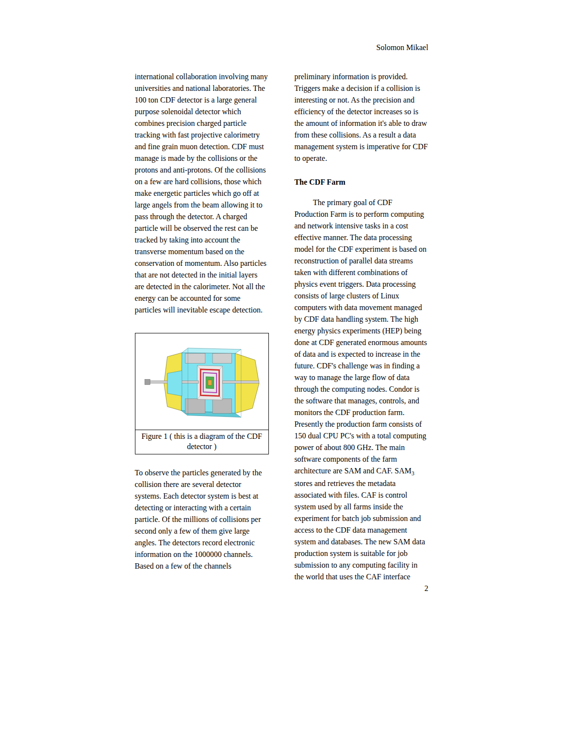Solomon Mikael
international collaboration involving many universities and national laboratories. The 100 ton CDF detector is a large general purpose solenoidal detector which combines precision charged particle tracking with fast projective calorimetry and fine grain muon detection. CDF must manage is made by the collisions or the protons and anti-protons. Of the collisions on a few are hard collisions, those which make energetic particles which go off at large angels from the beam allowing it to pass through the detector. A charged particle will be observed the rest can be tracked by taking into account the transverse momentum based on the conservation of momentum. Also particles that are not detected in the initial layers are detected in the calorimeter. Not all the energy can be accounted for some particles will inevitable escape detection.
Figure 1 ( this is a diagram of the CDF detector )
To observe the particles generated by the collision there are several detector systems. Each detector system is best at detecting or interacting with a certain particle. Of the millions of collisions per second only a few of them give large angles. The detectors record electronic information on the 1000000 channels. Based on a few of the channels preliminary information is provided. Triggers make a decision if a collision is interesting or not. As the precision and efficiency of the detector increases so is the amount of information it's able to draw from these collisions. As a result a data management system is imperative for CDF to operate.
The CDF Farm
The primary goal of CDF Production Farm is to perform computing and network intensive tasks in a cost effective manner. The data processing model for the CDF experiment is based on reconstruction of parallel data streams taken with different combinations of physics event triggers. Data processing consists of large clusters of Linux computers with data movement managed by CDF data handling system. The high energy physics experiments (HEP) being done at CDF generated enormous amounts of data and is expected to increase in the future. CDF's challenge was in finding a way to manage the large flow of data through the computing nodes. Condor is the software that manages, controls, and monitors the CDF production farm. Presently the production farm consists of 150 dual CPU PC's with a total computing power of about 800 GHz. The main software components of the farm architecture are SAM and CAF. SAM3 stores and retrieves the metadata associated with files. CAF is control system used by all farms inside the experiment for batch job submission and access to the CDF data management system and databases. The new SAM data production system is suitable for job submission to any computing facility in the world that uses the CAF interface
2